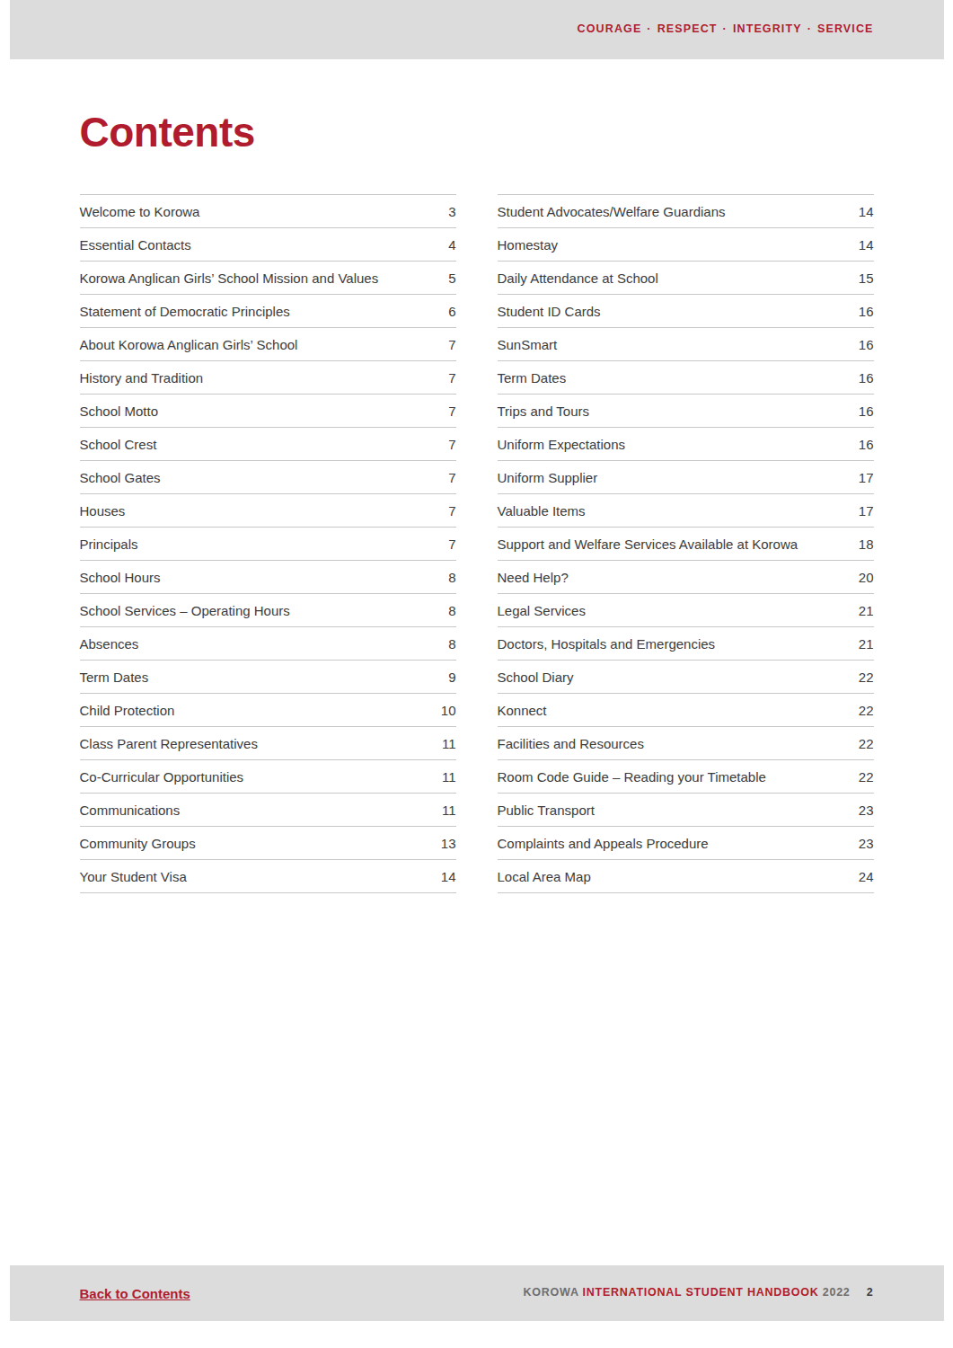COURAGE·RESPECT·INTEGRITY·SERVICE
Contents
Welcome to Korowa 3
Essential Contacts 4
Korowa Anglican Girls’ School Mission and Values 5
Statement of Democratic Principles 6
About Korowa Anglican Girls’ School 7
History and Tradition 7
School Motto 7
School Crest 7
School Gates 7
Houses 7
Principals 7
School Hours 8
School Services – Operating Hours 8
Absences 8
Term Dates 9
Child Protection 10
Class Parent Representatives 11
Co-Curricular Opportunities 11
Communications 11
Community Groups 13
Your Student Visa 14
Student Advocates/Welfare Guardians 14
Homestay 14
Daily Attendance at School 15
Student ID Cards 16
SunSmart 16
Term Dates 16
Trips and Tours 16
Uniform Expectations 16
Uniform Supplier 17
Valuable Items 17
Support and Welfare Services Available at Korowa 18
Need Help?20
Legal Services 21
Doctors, Hospitals and Emergencies 21
School Diary 22
Konnect 22
Facilities and Resources 22
Room Code Guide – Reading your Timetable 22
Public Transport 23
Complaints and Appeals Procedure 23
Local Area Map 24
Back to Contents
KOROWA INTERNATIONAL STUDENT HANDBOOK 2022 2